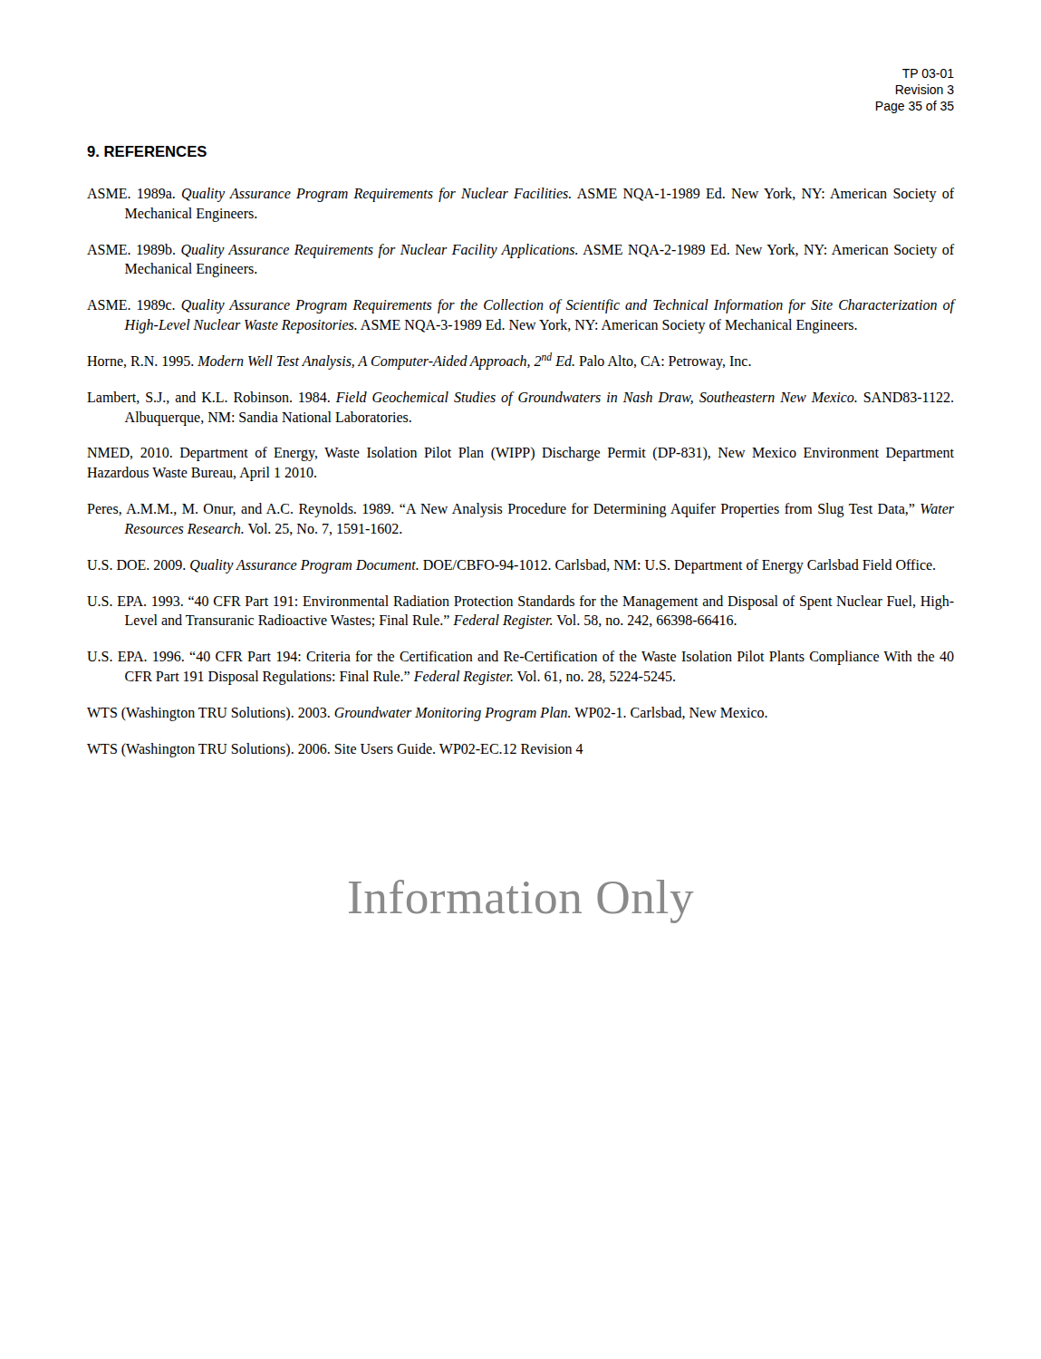TP 03-01
Revision 3
Page 35 of 35
9. REFERENCES
ASME. 1989a. Quality Assurance Program Requirements for Nuclear Facilities. ASME NQA-1-1989 Ed. New York, NY: American Society of Mechanical Engineers.
ASME. 1989b. Quality Assurance Requirements for Nuclear Facility Applications. ASME NQA-2-1989 Ed. New York, NY: American Society of Mechanical Engineers.
ASME. 1989c. Quality Assurance Program Requirements for the Collection of Scientific and Technical Information for Site Characterization of High-Level Nuclear Waste Repositories. ASME NQA-3-1989 Ed. New York, NY: American Society of Mechanical Engineers.
Horne, R.N. 1995. Modern Well Test Analysis, A Computer-Aided Approach, 2nd Ed. Palo Alto, CA: Petroway, Inc.
Lambert, S.J., and K.L. Robinson. 1984. Field Geochemical Studies of Groundwaters in Nash Draw, Southeastern New Mexico. SAND83-1122. Albuquerque, NM: Sandia National Laboratories.
NMED, 2010. Department of Energy, Waste Isolation Pilot Plan (WIPP) Discharge Permit (DP-831), New Mexico Environment Department Hazardous Waste Bureau, April 1 2010.
Peres, A.M.M., M. Onur, and A.C. Reynolds. 1989. “A New Analysis Procedure for Determining Aquifer Properties from Slug Test Data,” Water Resources Research. Vol. 25, No. 7, 1591-1602.
U.S. DOE. 2009. Quality Assurance Program Document. DOE/CBFO-94-1012. Carlsbad, NM: U.S. Department of Energy Carlsbad Field Office.
U.S. EPA. 1993. “40 CFR Part 191: Environmental Radiation Protection Standards for the Management and Disposal of Spent Nuclear Fuel, High-Level and Transuranic Radioactive Wastes; Final Rule.” Federal Register. Vol. 58, no. 242, 66398-66416.
U.S. EPA. 1996. “40 CFR Part 194: Criteria for the Certification and Re-Certification of the Waste Isolation Pilot Plants Compliance With the 40 CFR Part 191 Disposal Regulations: Final Rule.” Federal Register. Vol. 61, no. 28, 5224-5245.
WTS (Washington TRU Solutions). 2003. Groundwater Monitoring Program Plan. WP02-1. Carlsbad, New Mexico.
WTS (Washington TRU Solutions). 2006. Site Users Guide. WP02-EC.12 Revision 4
Information Only